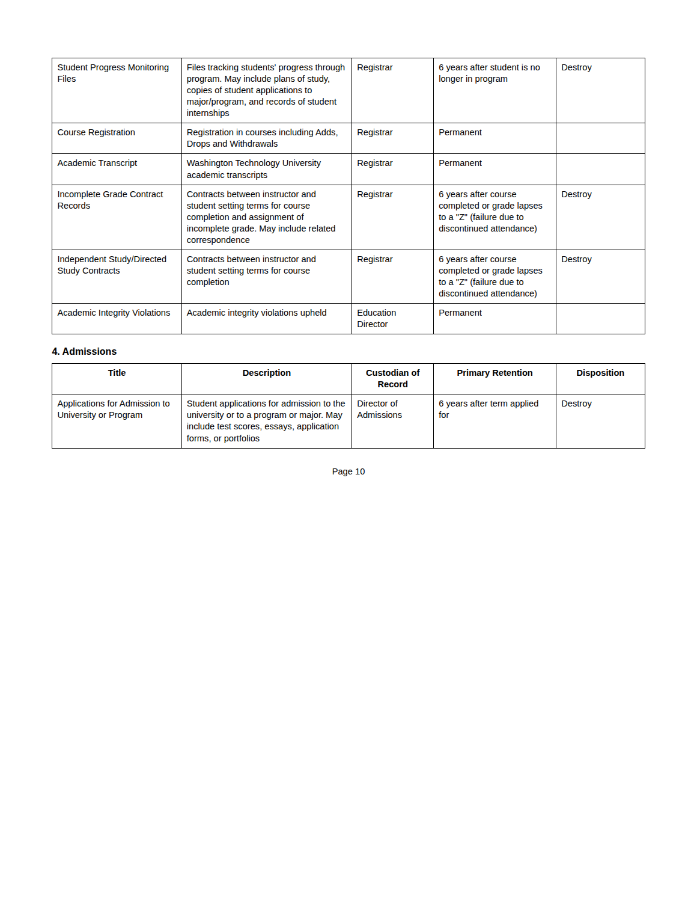| Student Progress Monitoring Files | Files tracking students' progress through program. May include plans of study, copies of student applications to major/program, and records of student internships | Registrar | 6 years after student is no longer in program | Destroy |
| Course Registration | Registration in courses including Adds, Drops and Withdrawals | Registrar | Permanent | |
| Academic Transcript | Washington Technology University academic transcripts | Registrar | Permanent | |
| Incomplete Grade Contract Records | Contracts between instructor and student setting terms for course completion and assignment of incomplete grade. May include related correspondence | Registrar | 6 years after course completed or grade lapses to a "Z" (failure due to discontinued attendance) | Destroy |
| Independent Study/Directed Study Contracts | Contracts between instructor and student setting terms for course completion | Registrar | 6 years after course completed or grade lapses to a "Z" (failure due to discontinued attendance) | Destroy |
| Academic Integrity Violations | Academic integrity violations upheld | Education Director | Permanent | |
4. Admissions
| Title | Description | Custodian of Record | Primary Retention | Disposition |
| --- | --- | --- | --- | --- |
| Applications for Admission to University or Program | Student applications for admission to the university or to a program or major. May include test scores, essays, application forms, or portfolios | Director of Admissions | 6 years after term applied for | Destroy |
Page 10